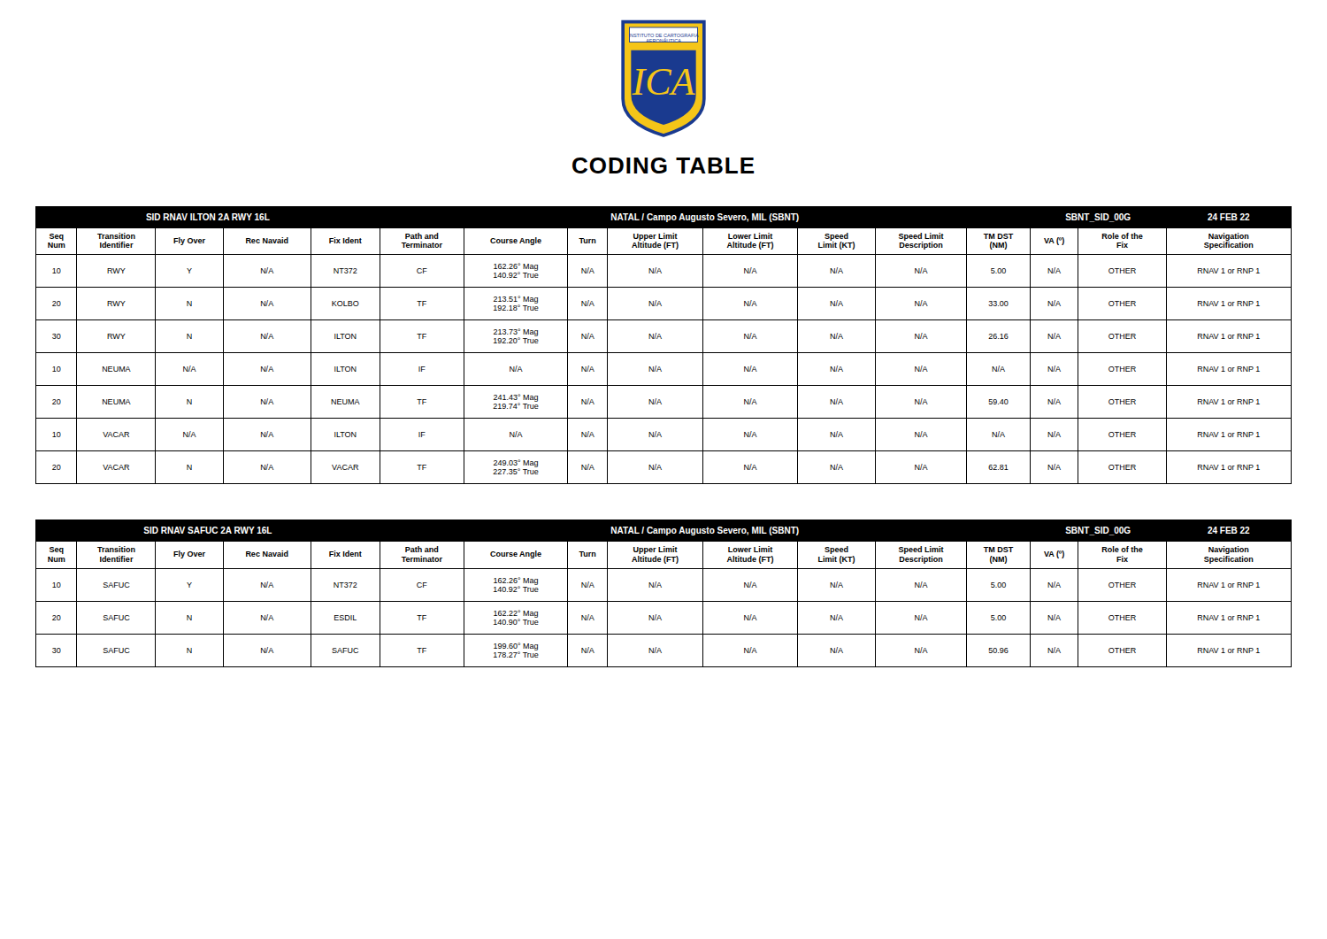INSTITUTO DE CARTOGRAFIA AERONÁUTICA ICA
CODING TABLE
| SID RNAV ILTON 2A RWY 16L | NATAL / Campo Augusto Severo, MIL (SBNT) | SBNT_SID_00G | 24 FEB 22 |
| --- | --- | --- | --- |
| Seq Num | Transition Identifier | Fly Over | Rec Navaid | Fix Ident | Path and Terminator | Course Angle | Turn | Upper Limit Altitude (FT) | Lower Limit Altitude (FT) | Speed Limit (KT) | Speed Limit Description | TM DST (NM) | VA (º) | Role of the Fix | Navigation Specification |
| 10 | RWY | Y | N/A | NT372 | CF | 162.26° Mag 140.92° True | N/A | N/A | N/A | N/A | N/A | 5.00 | N/A | OTHER | RNAV 1 or RNP 1 |
| 20 | RWY | N | N/A | KOLBO | TF | 213.51° Mag 192.18° True | N/A | N/A | N/A | N/A | N/A | 33.00 | N/A | OTHER | RNAV 1 or RNP 1 |
| 30 | RWY | N | N/A | ILTON | TF | 213.73° Mag 192.20° True | N/A | N/A | N/A | N/A | N/A | 26.16 | N/A | OTHER | RNAV 1 or RNP 1 |
| 10 | NEUMA | N/A | N/A | ILTON | IF | N/A | N/A | N/A | N/A | N/A | N/A | N/A | N/A | OTHER | RNAV 1 or RNP 1 |
| 20 | NEUMA | N | N/A | NEUMA | TF | 241.43° Mag 219.74° True | N/A | N/A | N/A | N/A | N/A | 59.40 | N/A | OTHER | RNAV 1 or RNP 1 |
| 10 | VACAR | N/A | N/A | ILTON | IF | N/A | N/A | N/A | N/A | N/A | N/A | N/A | N/A | OTHER | RNAV 1 or RNP 1 |
| 20 | VACAR | N | N/A | VACAR | TF | 249.03° Mag 227.35° True | N/A | N/A | N/A | N/A | N/A | 62.81 | N/A | OTHER | RNAV 1 or RNP 1 |
| SID RNAV SAFUC 2A RWY 16L | NATAL / Campo Augusto Severo, MIL (SBNT) | SBNT_SID_00G | 24 FEB 22 |
| --- | --- | --- | --- |
| Seq Num | Transition Identifier | Fly Over | Rec Navaid | Fix Ident | Path and Terminator | Course Angle | Turn | Upper Limit Altitude (FT) | Lower Limit Altitude (FT) | Speed Limit (KT) | Speed Limit Description | TM DST (NM) | VA (º) | Role of the Fix | Navigation Specification |
| 10 | SAFUC | Y | N/A | NT372 | CF | 162.26° Mag 140.92° True | N/A | N/A | N/A | N/A | N/A | 5.00 | N/A | OTHER | RNAV 1 or RNP 1 |
| 20 | SAFUC | N | N/A | ESDIL | TF | 162.22° Mag 140.90° True | N/A | N/A | N/A | N/A | N/A | 5.00 | N/A | OTHER | RNAV 1 or RNP 1 |
| 30 | SAFUC | N | N/A | SAFUC | TF | 199.60° Mag 178.27° True | N/A | N/A | N/A | N/A | N/A | 50.96 | N/A | OTHER | RNAV 1 or RNP 1 |